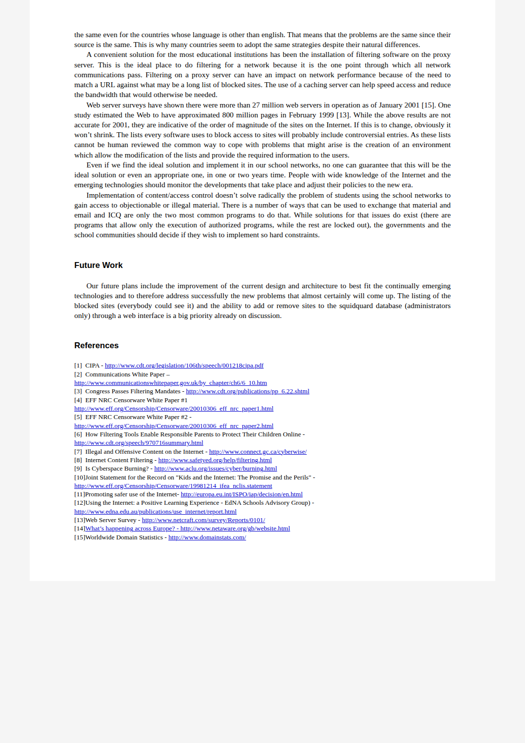the same even for the countries whose language is other than english. That means that the problems are the same since their source is the same. This is why many countries seem to adopt the same strategies despite their natural differences.
A convenient solution for the most educational institutions has been the installation of filtering software on the proxy server. This is the ideal place to do filtering for a network because it is the one point through which all network communications pass. Filtering on a proxy server can have an impact on network performance because of the need to match a URL against what may be a long list of blocked sites. The use of a caching server can help speed access and reduce the bandwidth that would otherwise be needed.
Web server surveys have shown there were more than 27 million web servers in operation as of January 2001 [15]. One study estimated the Web to have approximated 800 million pages in February 1999 [13]. While the above results are not accurate for 2001, they are indicative of the order of magnitude of the sites on the Internet. If this is to change, obviously it won’t shrink. The lists every software uses to block access to sites will probably include controversial entries. As these lists cannot be human reviewed the common way to cope with problems that might arise is the creation of an environment which allow the modification of the lists and provide the required information to the users.
Even if we find the ideal solution and implement it in our school networks, no one can guarantee that this will be the ideal solution or even an appropriate one, in one or two years time. People with wide knowledge of the Internet and the emerging technologies should monitor the developments that take place and adjust their policies to the new era.
Implementation of content/access control doesn’t solve radically the problem of students using the school networks to gain access to objectionable or illegal material. There is a number of ways that can be used to exchange that material and email and ICQ are only the two most common programs to do that. While solutions for that issues do exist (there are programs that allow only the execution of authorized programs, while the rest are locked out), the governments and the school communities should decide if they wish to implement so hard constraints.
Future Work
Our future plans include the improvement of the current design and architecture to best fit the continually emerging technologies and to therefore address successfully the new problems that almost certainly will come up. The listing of the blocked sites (everybody could see it) and the ability to add or remove sites to the squidquard database (administrators only) through a web interface is a big priority already on discussion.
References
[1] CIPA - http://www.cdt.org/legislation/106th/speech/001218cipa.pdf
[2] Communications White Paper –
http://www.communicationswhitepaper.gov.uk/by_chapter/ch6/6_10.htm
[3] Congress Passes Filtering Mandates - http://www.cdt.org/publications/pp_6.22.shtml
[4] EFF NRC Censorware White Paper #1
http://www.eff.org/Censorship/Censorware/20010306_eff_nrc_paper1.html
[5] EFF NRC Censorware White Paper #2 -
http://www.eff.org/Censorship/Censorware/20010306_eff_nrc_paper2.html
[6] How Filtering Tools Enable Responsible Parents to Protect Their Children Online -
http://www.cdt.org/speech/970716summary.html
[7] Illegal and Offensive Content on the Internet - http://www.connect.gc.ca/cyberwise/
[8] Internet Content Filtering - http://www.safetyed.org/help/filtering.html
[9] Is Cyberspace Burning? - http://www.aclu.org/issues/cyber/burning.html
[10]Joint Statement for the Record on "Kids and the Internet: The Promise and the Perils" -
http://www.eff.org/Censorship/Censorware/19981214_ifea_nclis.statement
[11]Promoting safer use of the Internet- http://europa.eu.int/ISPO/iap/decision/en.html
[12]Using the Internet: a Positive Learning Experience - EdNA Schools Advisory Group) -
http://www.edna.edu.au/publications/use_internet/report.html
[13]Web Server Survey - http://www.netcraft.com/survey/Reports/0101/
[14]What’s happening across Europe? - http://www.netaware.org/gb/website.html
[15]Worldwide Domain Statistics - http://www.domainstats.com/